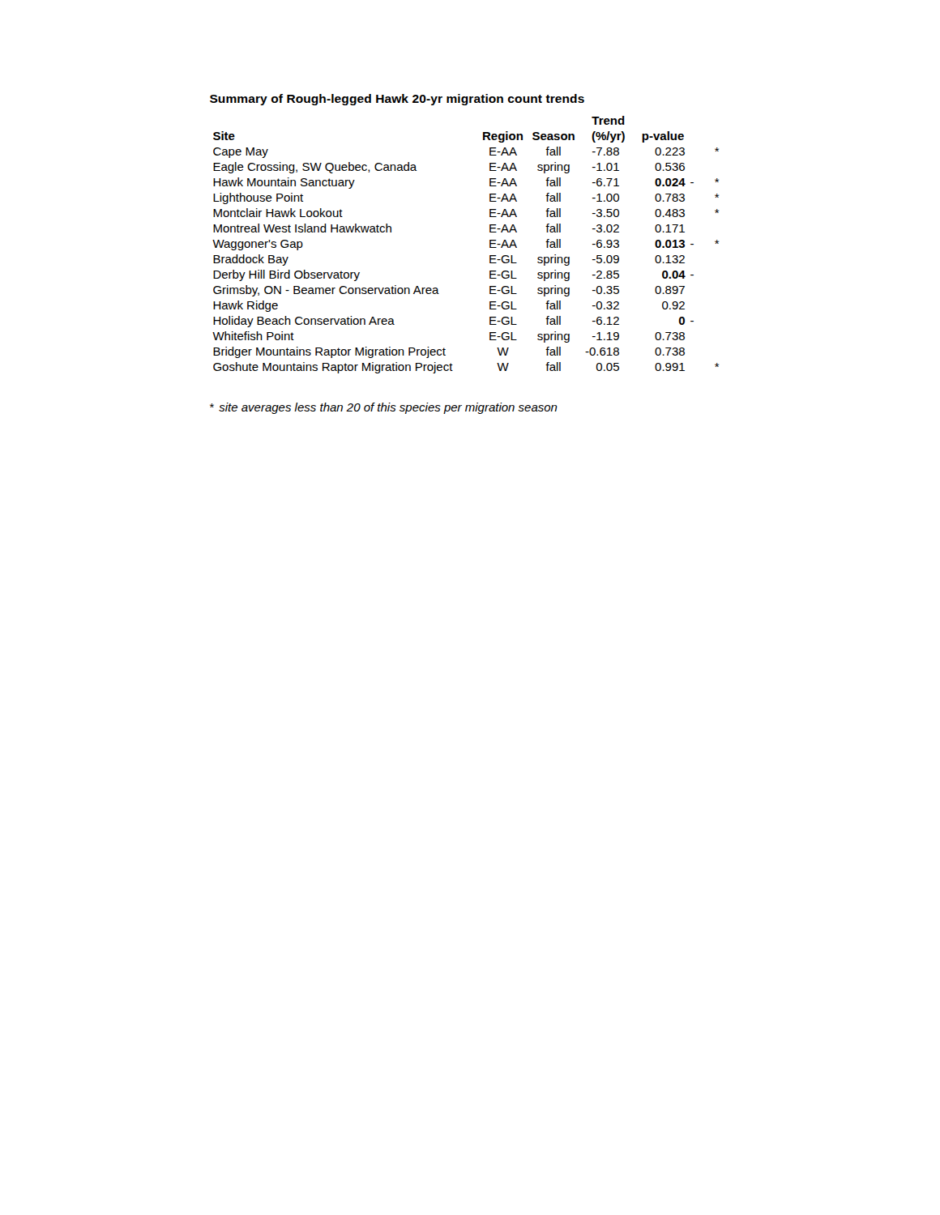Summary of Rough-legged Hawk 20-yr migration count trends
| | | | Trend | | | |
| --- | --- | --- | --- | --- | --- | --- |
| Site | Region | Season | (%/yr) | p-value | | |
| Cape May | E-AA | fall | -7.88 | 0.223 | | * |
| Eagle Crossing, SW Quebec, Canada | E-AA | spring | -1.01 | 0.536 | | |
| Hawk Mountain Sanctuary | E-AA | fall | -6.71 | 0.024 | - | * |
| Lighthouse Point | E-AA | fall | -1.00 | 0.783 | | * |
| Montclair Hawk Lookout | E-AA | fall | -3.50 | 0.483 | | * |
| Montreal West Island Hawkwatch | E-AA | fall | -3.02 | 0.171 | | |
| Waggoner's Gap | E-AA | fall | -6.93 | 0.013 | - | * |
| Braddock Bay | E-GL | spring | -5.09 | 0.132 | | |
| Derby Hill Bird Observatory | E-GL | spring | -2.85 | 0.04 | - | |
| Grimsby, ON - Beamer Conservation Area | E-GL | spring | -0.35 | 0.897 | | |
| Hawk Ridge | E-GL | fall | -0.32 | 0.92 | | |
| Holiday Beach Conservation Area | E-GL | fall | -6.12 | 0 | - | |
| Whitefish Point | E-GL | spring | -1.19 | 0.738 | | |
| Bridger Mountains Raptor Migration Project | W | fall | -0.618 | 0.738 | | |
| Goshute Mountains Raptor Migration Project | W | fall | 0.05 | 0.991 | | * |
*site averages less than 20 of this species per migration season